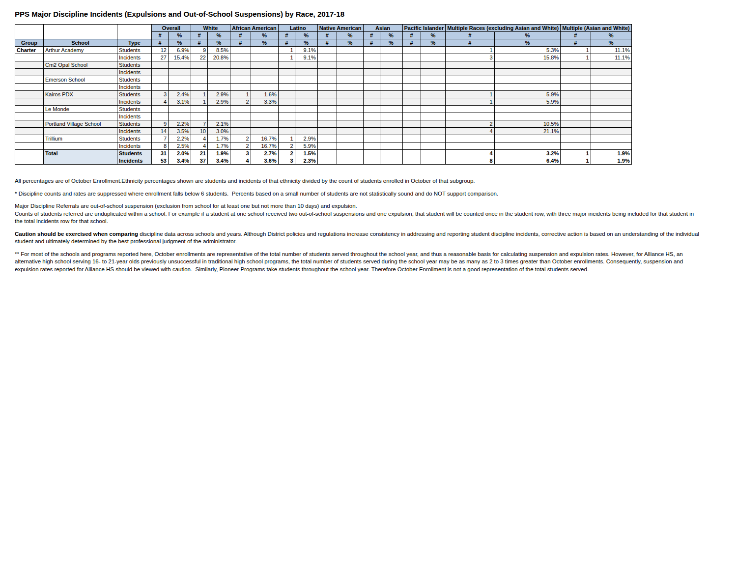PPS Major Discipline Incidents (Expulsions and Out-of-School Suspensions) by Race, 2017-18
| | | | Overall | White | African American | Latino | Native American | Asian | Pacific Islander | Multiple Races (excluding Asian and White) | Multiple (Asian and White) |
| --- | --- | --- | --- | --- | --- | --- | --- | --- | --- | --- | --- |
| # | % | # | % | # | % | # | % | # | % | # | % | # | % | # | % | # | % |
| Group | School | Type | # | % | # | % | # | % | # | % | # | % | # | % | # | % | # | % | # | % |
| Charter | Arthur Academy | Students | 12 | 6.9% | 9 | 8.5% | | | 1 | 9.1% | | | | | | | 1 | 5.3% | 1 | 11.1% |
| | | Incidents | 27 | 15.4% | 22 | 20.8% | | | 1 | 9.1% | | | | | | | 3 | 15.8% | 1 | 11.1% |
| | Cm2 Opal School | Students | | | | | | | | | | | | | | | | | | |
| | | Incidents | | | | | | | | | | | | | | | | | | |
| | Emerson School | Students | | | | | | | | | | | | | | | | | | |
| | | Incidents | | | | | | | | | | | | | | | | | | |
| | Kairos PDX | Students | 3 | 2.4% | 1 | 2.9% | 1 | 1.6% | | | | | | | | | 1 | 5.9% | | |
| | | Incidents | 4 | 3.1% | 1 | 2.9% | 2 | 3.3% | | | | | | | | | 1 | 5.9% | | |
| | Le Monde | Students | | | | | | | | | | | | | | | | | | |
| | | Incidents | | | | | | | | | | | | | | | | | | |
| | Portland Village School | Students | 9 | 2.2% | 7 | 2.1% | | | | | | | | | | | 2 | 10.5% | | |
| | | Incidents | 14 | 3.5% | 10 | 3.0% | | | | | | | | | | | 4 | 21.1% | | |
| | Trillium | Students | 7 | 2.2% | 4 | 1.7% | 2 | 16.7% | 1 | 2.9% | | | | | | | | | | |
| | | Incidents | 8 | 2.5% | 4 | 1.7% | 2 | 16.7% | 2 | 5.9% | | | | | | | | | | |
| | Total | Students | 31 | 2.0% | 21 | 1.9% | 3 | 2.7% | 2 | 1.5% | | | | | | | 4 | 3.2% | 1 | 1.9% |
| | | Incidents | 53 | 3.4% | 37 | 3.4% | 4 | 3.6% | 3 | 2.3% | | | | | | | 8 | 6.4% | 1 | 1.9% |
All percentages are of October Enrollment.Ethnicity percentages shown are students and incidents of that ethnicity divided by the count of students enrolled in October of that subgroup.
* Discipline counts and rates are suppressed where enrollment falls below 6 students. Percents based on a small number of students are not statistically sound and do NOT support comparison.
Major Discipline Referrals are out-of-school suspension (exclusion from school for at least one but not more than 10 days) and expulsion.
Counts of students referred are unduplicated within a school. For example if a student at one school received two out-of-school suspensions and one expulsion, that student will be counted once in the student row, with three major incidents being included for that student in the total incidents row for that school.
Caution should be exercised when comparing discipline data across schools and years. Although District policies and regulations increase consistency in addressing and reporting student discipline incidents, corrective action is based on an understanding of the individual student and ultimately determined by the best professional judgment of the administrator.
** For most of the schools and programs reported here, October enrollments are representative of the total number of students served throughout the school year, and thus a reasonable basis for calculating suspension and expulsion rates. However, for Alliance HS, an alternative high school serving 16- to 21-year olds previously unsuccessful in traditional high school programs, the total number of students served during the school year may be as many as 2 to 3 times greater than October enrollments. Consequently, suspension and expulsion rates reported for Alliance HS should be viewed with caution. Similarly, Pioneer Programs take students throughout the school year. Therefore October Enrollment is not a good representation of the total students served.